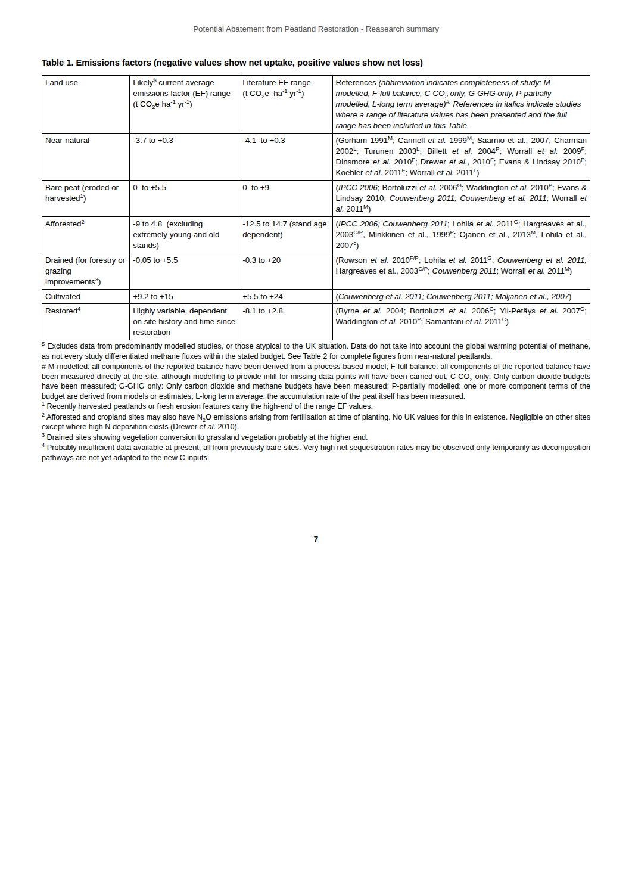Potential Abatement from Peatland Restoration - Reasearch summary
Table 1. Emissions factors (negative values show net uptake, positive values show net loss)
| Land use | Likely $ current average emissions factor (EF) range (t CO 2 e ha -1 yr -1 ) | Literature EF range (t CO 2 e ha -1 yr -1 ) | References (abbreviation indicates completeness of study: M-modelled, F-full balance, C-CO 2 only, G-GHG only, P-partially modelled, L-long term average) #. References in italics indicate studies where a range of literature values has been presented and the full range has been included in this Table. |
| Near-natural | -3.7 to +0.3 | -4.1 to +0.3 | (Gorham 1991 M ; Cannell et al. 1999 M ; Saarnio et al., 2007; Charman 2002 L ; Turunen 2003 L ; Billett et al. 2004 P ; Worrall et al. 2009 F ; Dinsmore et al. 2010 F ; Drewer et al. , 2010 F ; Evans & Lindsay 2010 P ; Koehler et al. 2011 F ; Worrall et al. 2011 L ) |
| Bare peat (eroded or harvested 1 ) | 0 to +5.5 | 0 to +9 | ( IPCC 2006 ; Bortoluzzi et al. 2006 G ; Waddington et al. 2010 P ; Evans & Lindsay 2010; Couwenberg 2011; Couwenberg et al. 2011 ; Worrall et al. 2011 M ) |
| Afforested 2 | -9 to 4.8 (excluding extremely young and old stands) | -12.5 to 14.7 (stand age dependent) | ( IPCC 2006; Couwenberg 2011 ; Lohila et al. 2011 G ; Hargreaves et al., 2003 C/P , Minkkinen et al., 1999 P ; Ojanen et al., 2013 M , Lohila et al., 2007 c ) |
| Drained (for forestry or grazing improvements 3 ) | -0.05 to +5.5 | -0.3 to +20 | (Rowson et al. 2010 F/P ; Lohila et al. 2011 G ; Couwenberg et al. 2011; Hargreaves et al., 2003 C/P ; Couwenberg 2011 ; Worrall et al. 2011 M ) |
| Cultivated | +9.2 to +15 | +5.5 to +24 | ( Couwenberg et al. 2011; Couwenberg 2011; Maljanen et al., 2007 ) |
| Restored 4 | Highly variable, dependent on site history and time since restoration | -8.1 to +2.8 | (Byrne et al. 2004; Bortoluzzi et al. 2006 G ; Yli-Petäys et al. 2007 G ; Waddington et al. 2010 P ; Samaritani et al. 2011 C ) |
$ Excludes data from predominantly modelled studies, or those atypical to the UK situation. Data do not take into account the global warming potential of methane, as not every study differentiated methane fluxes within the stated budget. See Table 2 for complete figures from near-natural peatlands.
# M-modelled: all components of the reported balance have been derived from a process-based model; F-full balance: all components of the reported balance have been measured directly at the site, although modelling to provide infill for missing data points will have been carried out; C-CO2 only: Only carbon dioxide budgets have been measured; G-GHG only: Only carbon dioxide and methane budgets have been measured; P-partially modelled: one or more component terms of the budget are derived from models or estimates; L-long term average: the accumulation rate of the peat itself has been measured.
1 Recently harvested peatlands or fresh erosion features carry the high-end of the range EF values.
2 Afforested and cropland sites may also have N2O emissions arising from fertilisation at time of planting. No UK values for this in existence. Negligible on other sites except where high N deposition exists (Drewer et al. 2010).
3 Drained sites showing vegetation conversion to grassland vegetation probably at the higher end.
4 Probably insufficient data available at present, all from previously bare sites. Very high net sequestration rates may be observed only temporarily as decomposition pathways are not yet adapted to the new C inputs.
7